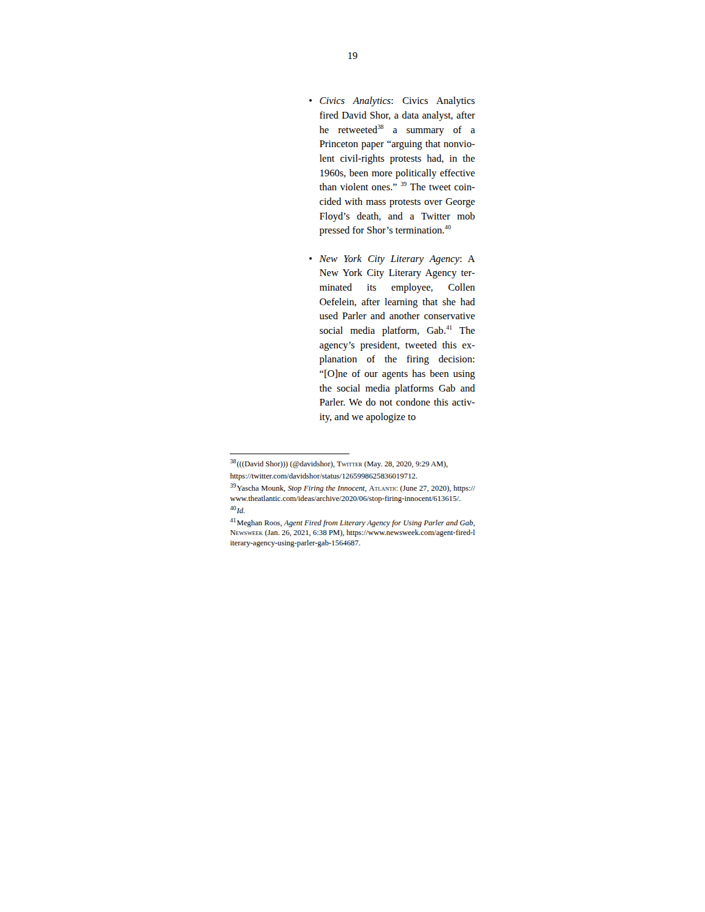19
Civics Analytics: Civics Analytics fired David Shor, a data analyst, after he retweeted38 a summary of a Princeton paper “arguing that nonviolent civil-rights protests had, in the 1960s, been more politically effective than violent ones.” 39 The tweet coincided with mass protests over George Floyd’s death, and a Twitter mob pressed for Shor’s termination.40
New York City Literary Agency: A New York City Literary Agency terminated its employee, Collen Oefelein, after learning that she had used Parler and another conservative social media platform, Gab.41 The agency’s president, tweeted this explanation of the firing decision: “[O]ne of our agents has been using the social media platforms Gab and Parler. We do not condone this activity, and we apologize to
38(((David Shor))) (@davidshor), Twitter (May. 28, 2020, 9:29 AM),
https://twitter.com/davidshor/status/1265998625836019712.
39 Yascha Mounk, Stop Firing the Innocent, Atlantic (June 27, 2020), https://www.theatlantic.com/ideas/archive/2020/06/stop-firing-innocent/613615/.
40 Id.
41 Meghan Roos, Agent Fired from Literary Agency for Using Parler and Gab, Newsweek (Jan. 26, 2021, 6:38 PM), https://www.newsweek.com/agent-fired-literary-agency-using-parler-gab-1564687.